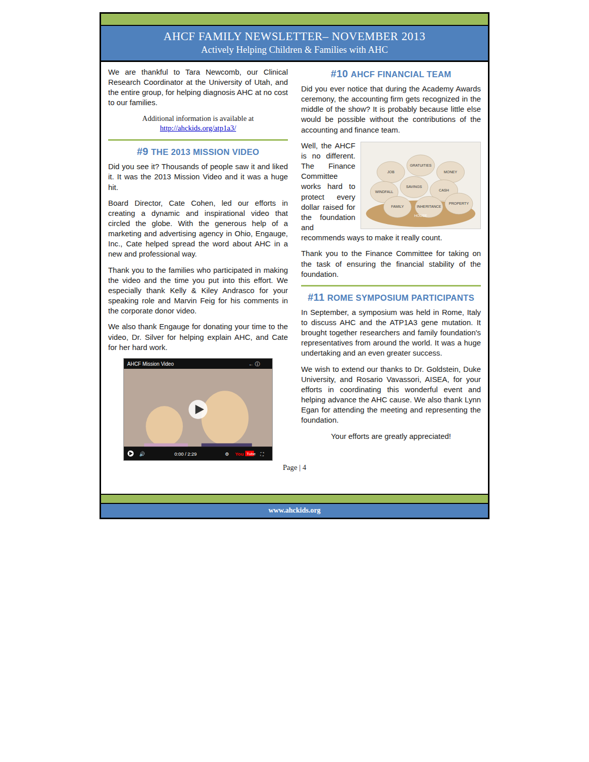AHCF FAMILY NEWSLETTER– NOVEMBER 2013
Actively Helping Children & Families with AHC
We are thankful to Tara Newcomb, our Clinical Research Coordinator at the University of Utah, and the entire group, for helping diagnosis AHC at no cost to our families.
Additional information is available at
http://ahckids.org/atp1a3/
#9 The 2013 Mission Video
Did you see it? Thousands of people saw it and liked it. It was the 2013 Mission Video and it was a huge hit.
Board Director, Cate Cohen, led our efforts in creating a dynamic and inspirational video that circled the globe. With the generous help of a marketing and advertising agency in Ohio, Engauge, Inc., Cate helped spread the word about AHC in a new and professional way.
Thank you to the families who participated in making the video and the time you put into this effort. We especially thank Kelly & Kiley Andrasco for your speaking role and Marvin Feig for his comments in the corporate donor video.
We also thank Engauge for donating your time to the video, Dr. Silver for helping explain AHC, and Cate for her hard work.
#10 AHCF Financial Team
Did you ever notice that during the Academy Awards ceremony, the accounting firm gets recognized in the middle of the show? It is probably because little else would be possible without the contributions of the accounting and finance team.
Well, the AHCF is no different. The Finance Committee works hard to protect every dollar raised for the foundation and recommends ways to make it really count.
Thank you to the Finance Committee for taking on the task of ensuring the financial stability of the foundation.
#11 Rome Symposium Participants
In September, a symposium was held in Rome, Italy to discuss AHC and the ATP1A3 gene mutation. It brought together researchers and family foundation's representatives from around the world. It was a huge undertaking and an even greater success.
We wish to extend our thanks to Dr. Goldstein, Duke University, and Rosario Vavassori, AISEA, for your efforts in coordinating this wonderful event and helping advance the AHC cause. We also thank Lynn Egan for attending the meeting and representing the foundation.
Your efforts are greatly appreciated!
Page | 4
www.ahckids.org